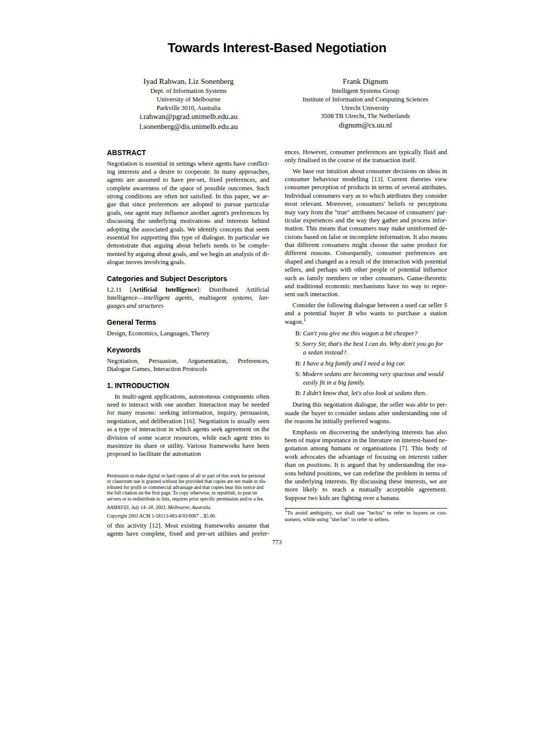Towards Interest-Based Negotiation
Iyad Rahwan, Liz Sonenberg
Dept. of Information Systems
University of Melbourne
Parkville 3010, Australia
i.rahwan@pgrad.unimelb.edu.au
l.sonenberg@dis.unimelb.edu.au
Frank Dignum
Intelligent Systems Group
Institute of Information and Computing Sciences
Utrecht University
3508 TB Utrecht, The Netherlands
dignum@cs.uu.nl
ABSTRACT
Negotiation is essential in settings where agents have conflicting interests and a desire to cooperate. In many approaches, agents are assumed to have pre-set, fixed preferences, and complete awareness of the space of possible outcomes. Such strong conditions are often not satisfied. In this paper, we argue that since preferences are adopted to pursue particular goals, one agent may influence another agent's preferences by discussing the underlying motivations and interests behind adopting the associated goals. We identify concepts that seem essential for supporting this type of dialogue. In particular we demonstrate that arguing about beliefs needs to be complemented by arguing about goals, and we begin an analysis of dialogue moves involving goals.
Categories and Subject Descriptors
I.2.11 [Artificial Intelligence]: Distributed Artificial Intelligence—intelligent agents, multiagent systems, languages and structures
General Terms
Design, Economics, Languages, Theory
Keywords
Negotiation, Persuasion, Argumentation, Preferences, Dialogue Games, Interaction Protocols
1. INTRODUCTION
In multi-agent applications, autonomous components often need to interact with one another. Interaction may be needed for many reasons: seeking information, inquiry, persuasion, negotiation, and deliberation [16]. Negotiation is usually seen as a type of interaction in which agents seek agreement on the division of some scarce resources, while each agent tries to maximize its share or utility. Various frameworks have been proposed to facilitate the automation
Permission to make digital or hard copies of all or part of this work for personal or classroom use is granted without fee provided that copies are not made or distributed for profit or commercial advantage and that copies bear this notice and the full citation on the first page. To copy otherwise, to republish, to post on servers or to redistribute to lists, requires prior specific permission and/or a fee.
AAMAS'03, July 14–18, 2003, Melbourne, Australia.
Copyright 2003 ACM 1-58113-683-8/03/0007 ...$5.00.
of this activity [12]. Most existing frameworks assume that agents have complete, fixed and pre-set utilities and preferences. However, consumer preferences are typically fluid and only finalised in the course of the transaction itself.
We base our intuition about consumer decisions on ideas in consumer behaviour modelling [13]. Current theories view consumer perception of products in terms of several attributes. Individual consumers vary as to which attributes they consider most relevant. Moreover, consumers' beliefs or perceptions may vary from the "true" attributes because of consumers' particular experiences and the way they gather and process information. This means that consumers may make uninformed decisions based on false or incomplete information. It also means that different consumers might choose the same product for different reasons. Consequently, consumer preferences are shaped and changed as a result of the interaction with potential sellers, and perhaps with other people of potential influence such as family members or other consumers. Game-theoretic and traditional economic mechanisms have no way to represent such interaction.
Consider the following dialogue between a used car seller S and a potential buyer B who wants to purchase a station wagon.1
B: Can't you give me this wagon a bit cheaper?
S: Sorry Sir, that's the best I can do. Why don't you go for a sedan instead?.
B: I have a big family and I need a big car.
S: Modern sedans are becoming very spacious and would easily fit in a big family.
B: I didn't know that, let's also look at sedans then.
During this negotiation dialogue, the seller was able to persuade the buyer to consider sedans after understanding one of the reasons he initially preferred wagons.
Emphasis on discovering the underlying interests has also been of major importance in the literature on interest-based negotiation among humans or organisations [7]. This body of work advocates the advantage of focusing on interests rather than on positions. It is argued that by understanding the reasons behind positions, we can redefine the problem in terms of the underlying interests. By discussing these interests, we are more likely to reach a mutually acceptable agreement. Suppose two kids are fighting over a banana.
1To avoid ambiguity, we shall use "he/his" to refer to buyers or consumers, while using "she/her" to refer to sellers.
773